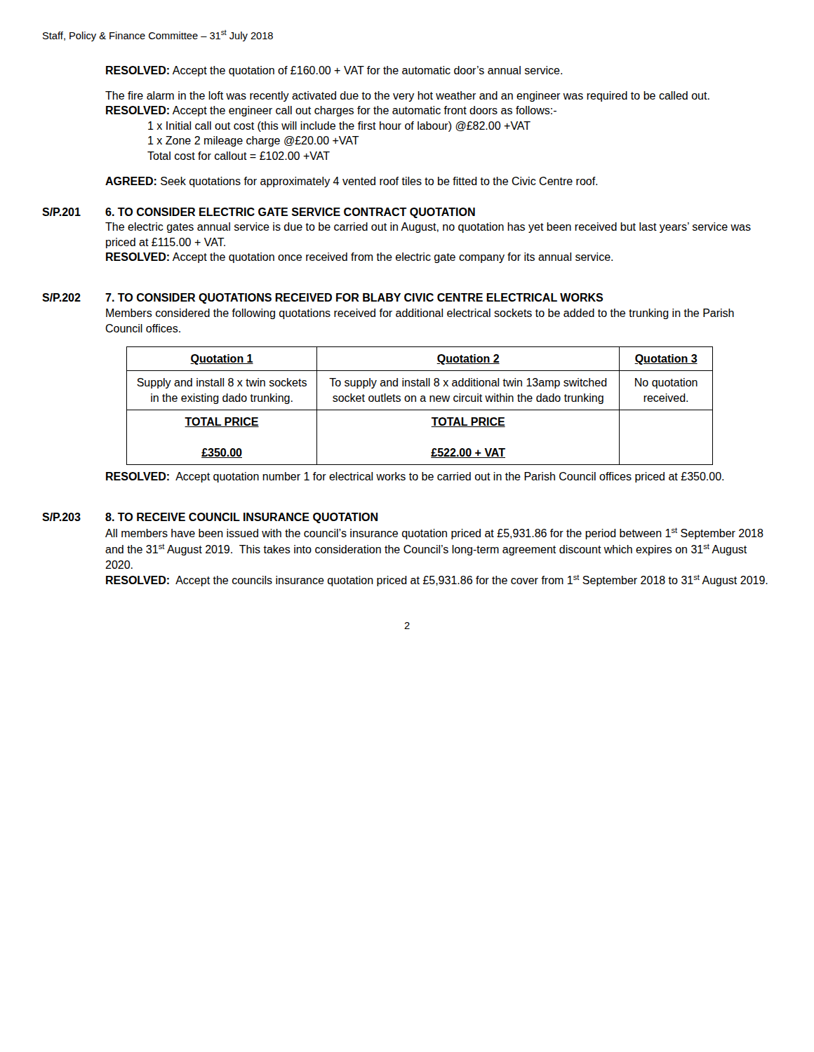Staff, Policy & Finance Committee – 31st July 2018
RESOLVED: Accept the quotation of £160.00 + VAT for the automatic door’s annual service.
The fire alarm in the loft was recently activated due to the very hot weather and an engineer was required to be called out.
RESOLVED: Accept the engineer call out charges for the automatic front doors as follows:-
1 x Initial call out cost (this will include the first hour of labour) @£82.00 +VAT
1 x Zone 2 mileage charge @£20.00 +VAT
Total cost for callout = £102.00 +VAT
AGREED: Seek quotations for approximately 4 vented roof tiles to be fitted to the Civic Centre roof.
S/P.201
6. TO CONSIDER ELECTRIC GATE SERVICE CONTRACT QUOTATION
The electric gates annual service is due to be carried out in August, no quotation has yet been received but last years’ service was priced at £115.00 + VAT.
RESOLVED: Accept the quotation once received from the electric gate company for its annual service.
S/P.202
7. TO CONSIDER QUOTATIONS RECEIVED FOR BLABY CIVIC CENTRE ELECTRICAL WORKS
Members considered the following quotations received for additional electrical sockets to be added to the trunking in the Parish Council offices.
| Quotation 1 | Quotation 2 | Quotation 3 |
| --- | --- | --- |
| Supply and install 8 x twin sockets in the existing dado trunking. | To supply and install 8 x additional twin 13amp switched socket outlets on a new circuit within the dado trunking | No quotation received. |
| TOTAL PRICE £350.00 | TOTAL PRICE £522.00 + VAT | |
RESOLVED: Accept quotation number 1 for electrical works to be carried out in the Parish Council offices priced at £350.00.
S/P.203
8. TO RECEIVE COUNCIL INSURANCE QUOTATION
All members have been issued with the council’s insurance quotation priced at £5,931.86 for the period between 1st September 2018 and the 31st August 2019. This takes into consideration the Council’s long-term agreement discount which expires on 31st August 2020.
RESOLVED: Accept the councils insurance quotation priced at £5,931.86 for the cover from 1st September 2018 to 31st August 2019.
2